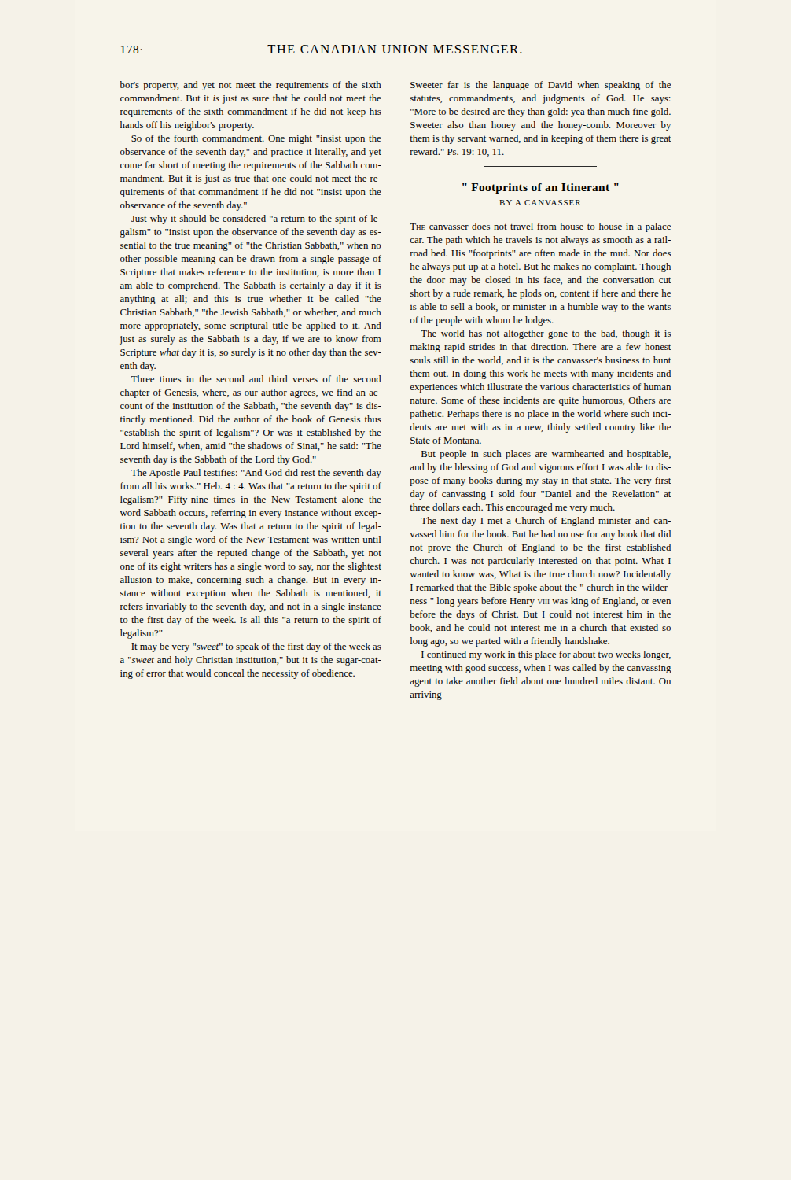178·
THE CANADIAN UNION MESSENGER.
bor's property, and yet not meet the requirements of the sixth commandment. But it is just as sure that he could not meet the requirements of the sixth commandment if he did not keep his hands off his neighbor's property.
So of the fourth commandment. One might "insist upon the observance of the seventh day," and practice it literally, and yet come far short of meeting the requirements of the Sabbath commandment. But it is just as true that one could not meet the requirements of that commandment if he did not "insist upon the observance of the seventh day."
Just why it should be considered "a return to the spirit of legalism" to "insist upon the observance of the seventh day as essential to the true meaning" of "the Christian Sabbath," when no other possible meaning can be drawn from a single passage of Scripture that makes reference to the institution, is more than I am able to comprehend. The Sabbath is certainly a day if it is anything at all; and this is true whether it be called "the Christian Sabbath," "the Jewish Sabbath," or whether, and much more appropriately, some scriptural title be applied to it. And just as surely as the Sabbath is a day, if we are to know from Scripture what day it is, so surely is it no other day than the seventh day.
Three times in the second and third verses of the second chapter of Genesis, where, as our author agrees, we find an account of the institution of the Sabbath, "the seventh day" is distinctly mentioned. Did the author of the book of Genesis thus "establish the spirit of legalism"? Or was it established by the Lord himself, when, amid "the shadows of Sinai," he said: "The seventh day is the Sabbath of the Lord thy God."
The Apostle Paul testifies: "And God did rest the seventh day from all his works." Heb. 4 : 4. Was that "a return to the spirit of legalism?" Fifty-nine times in the New Testament alone the word Sabbath occurs, referring in every instance without exception to the seventh day. Was that a return to the spirit of legalism? Not a single word of the New Testament was written until several years after the reputed change of the Sabbath, yet not one of its eight writers has a single word to say, nor the slightest allusion to make, concerning such a change. But in every instance without exception when the Sabbath is mentioned, it refers invariably to the seventh day, and not in a single instance to the first day of the week. Is all this "a return to the spirit of legalism?"
It may be very "sweet" to speak of the first day of the week as a "sweet and holy Christian institution," but it is the sugar-coating of error that would conceal the necessity of obedience.
Sweeter far is the language of David when speaking of the statutes, commandments, and judgments of God. He says: "More to be desired are they than gold: yea than much fine gold. Sweeter also than honey and the honey-comb. Moreover by them is thy servant warned, and in keeping of them there is great reward." Ps. 19: 10, 11.
" Footprints of an Itinerant "
BY A CANVASSER
The canvasser does not travel from house to house in a palace car. The path which he travels is not always as smooth as a railroad bed. His "footprints" are often made in the mud. Nor does he always put up at a hotel. But he makes no complaint. Though the door may be closed in his face, and the conversation cut short by a rude remark, he plods on, content if here and there he is able to sell a book, or minister in a humble way to the wants of the people with whom he lodges.
The world has not altogether gone to the bad, though it is making rapid strides in that direction. There are a few honest souls still in the world, and it is the canvasser's business to hunt them out. In doing this work he meets with many incidents and experiences which illustrate the various characteristics of human nature. Some of these incidents are quite humorous, Others are pathetic. Perhaps there is no place in the world where such incidents are met with as in a new, thinly settled country like the State of Montana.
But people in such places are warmhearted and hospitable, and by the blessing of God and vigorous effort I was able to dispose of many books during my stay in that state. The very first day of canvassing I sold four "Daniel and the Revelation" at three dollars each. This encouraged me very much.
The next day I met a Church of England minister and canvassed him for the book. But he had no use for any book that did not prove the Church of England to be the first established church. I was not particularly interested on that point. What I wanted to know was, What is the true church now? Incidentally I remarked that the Bible spoke about the " church in the wilderness " long years before Henry viii was king of England, or even before the days of Christ. But I could not interest him in the book, and he could not interest me in a church that existed so long ago, so we parted with a friendly handshake.
I continued my work in this place for about two weeks longer, meeting with good success, when I was called by the canvassing agent to take another field about one hundred miles distant. On arriving